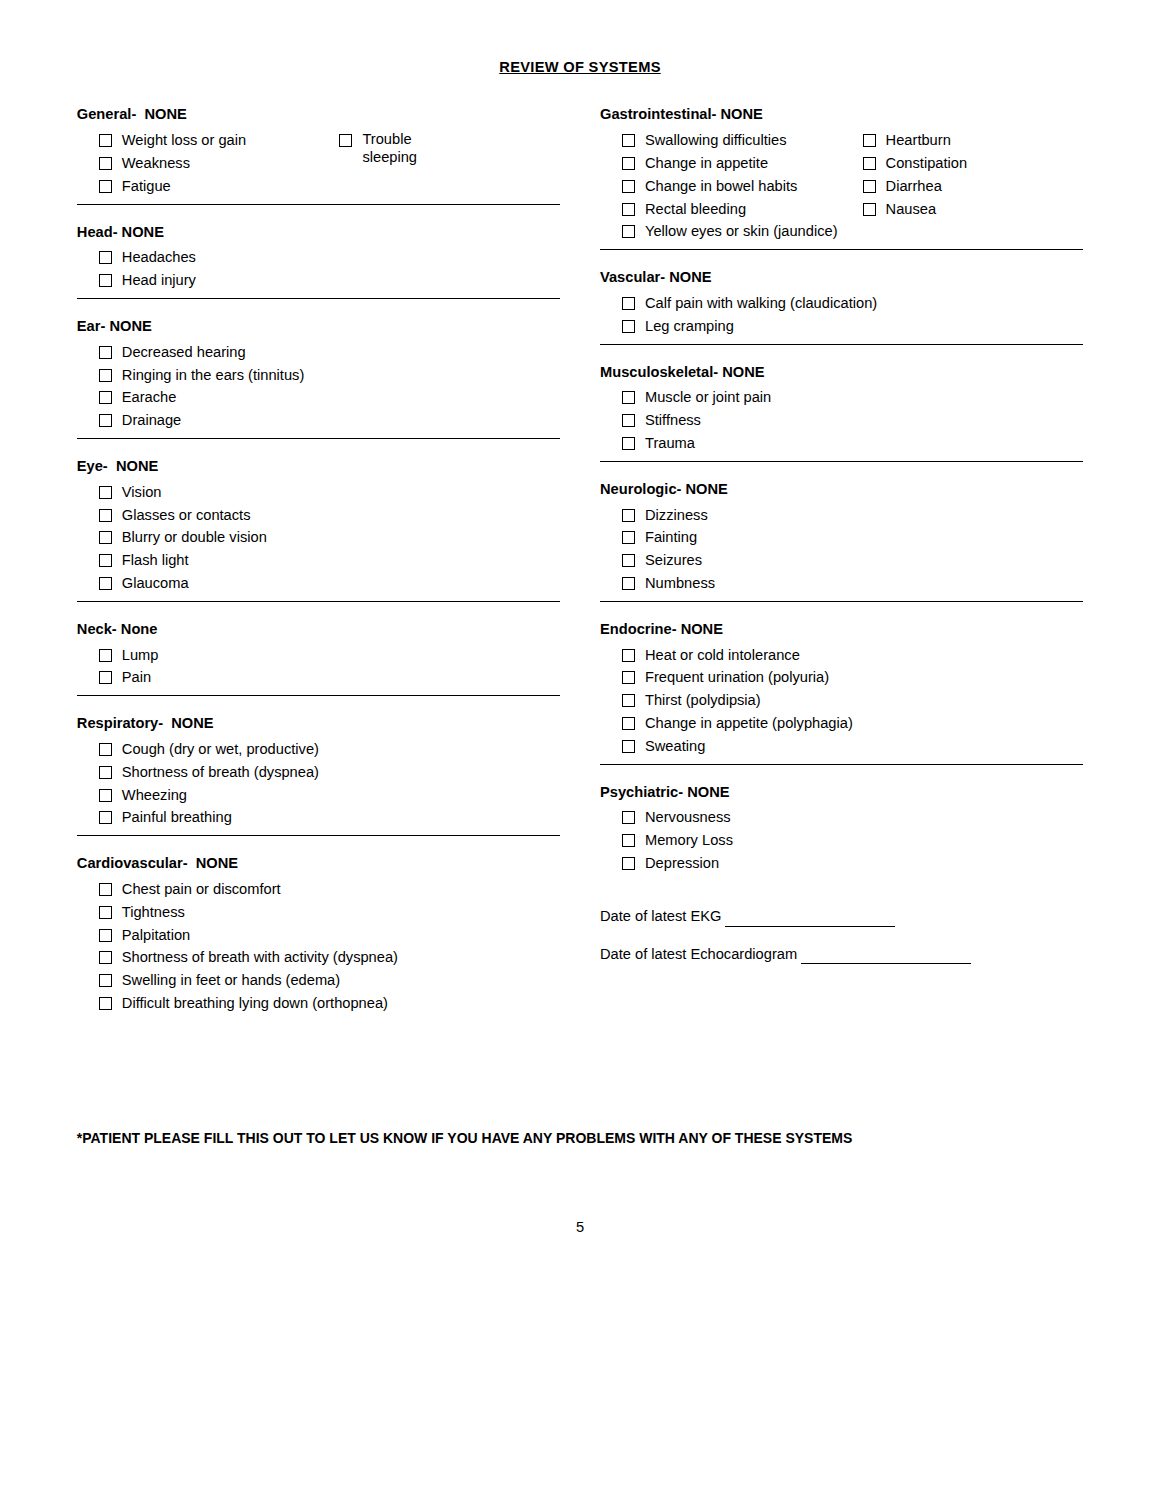REVIEW OF SYSTEMS
General- NONE
Weight loss or gain
Weakness
Fatigue
Trouble
sleeping
Head- NONE
Headaches
Head injury
Ear- NONE
Decreased hearing
Ringing in the ears (tinnitus)
Earache
Drainage
Eye- NONE
Vision
Glasses or contacts
Blurry or double vision
Flash light
Glaucoma
Neck- None
Lump
Pain
Respiratory- NONE
Cough (dry or wet, productive)
Shortness of breath (dyspnea)
Wheezing
Painful breathing
Cardiovascular- NONE
Chest pain or discomfort
Tightness
Palpitation
Shortness of breath with activity (dyspnea)
Swelling in feet or hands (edema)
Difficult breathing lying down (orthopnea)
Gastrointestinal- NONE
Swallowing difficulties
Change in appetite
Change in bowel habits
Rectal bleeding
Yellow eyes or skin (jaundice)
Heartburn
Constipation
Diarrhea
Nausea
Vascular- NONE
Calf pain with walking (claudication)
Leg cramping
Musculoskeletal- NONE
Muscle or joint pain
Stiffness
Trauma
Neurologic- NONE
Dizziness
Fainting
Seizures
Numbness
Endocrine- NONE
Heat or cold intolerance
Frequent urination (polyuria)
Thirst (polydipsia)
Change in appetite (polyphagia)
Sweating
Psychiatric- NONE
Nervousness
Memory Loss
Depression
Date of latest EKG
Date of latest Echocardiogram
*PATIENT PLEASE FILL THIS OUT TO LET US KNOW IF YOU HAVE ANY PROBLEMS WITH ANY OF THESE SYSTEMS
5